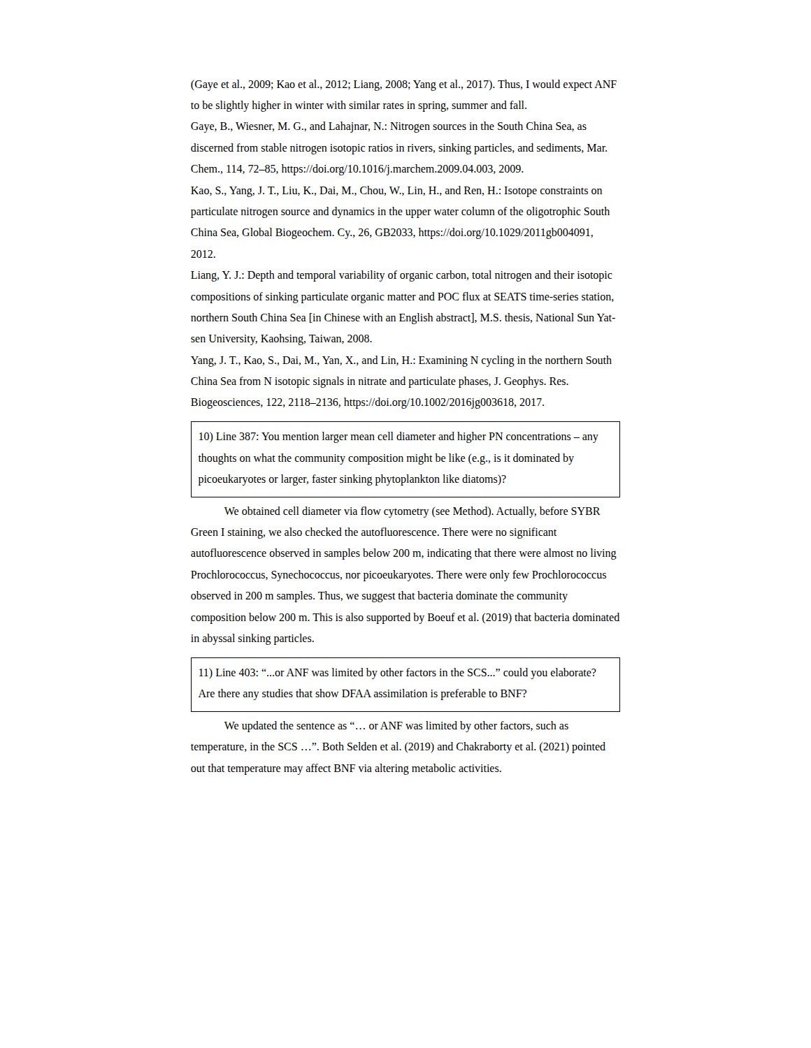(Gaye et al., 2009; Kao et al., 2012; Liang, 2008; Yang et al., 2017). Thus, I would expect ANF to be slightly higher in winter with similar rates in spring, summer and fall.
Gaye, B., Wiesner, M. G., and Lahajnar, N.: Nitrogen sources in the South China Sea, as discerned from stable nitrogen isotopic ratios in rivers, sinking particles, and sediments, Mar. Chem., 114, 72–85, https://doi.org/10.1016/j.marchem.2009.04.003, 2009.
Kao, S., Yang, J. T., Liu, K., Dai, M., Chou, W., Lin, H., and Ren, H.: Isotope constraints on particulate nitrogen source and dynamics in the upper water column of the oligotrophic South China Sea, Global Biogeochem. Cy., 26, GB2033, https://doi.org/10.1029/2011gb004091, 2012.
Liang, Y. J.: Depth and temporal variability of organic carbon, total nitrogen and their isotopic compositions of sinking particulate organic matter and POC flux at SEATS time-series station, northern South China Sea [in Chinese with an English abstract], M.S. thesis, National Sun Yat-sen University, Kaohsing, Taiwan, 2008.
Yang, J. T., Kao, S., Dai, M., Yan, X., and Lin, H.: Examining N cycling in the northern South China Sea from N isotopic signals in nitrate and particulate phases, J. Geophys. Res. Biogeosciences, 122, 2118–2136, https://doi.org/10.1002/2016jg003618, 2017.
10) Line 387: You mention larger mean cell diameter and higher PN concentrations – any thoughts on what the community composition might be like (e.g., is it dominated by picoeukaryotes or larger, faster sinking phytoplankton like diatoms)?
We obtained cell diameter via flow cytometry (see Method). Actually, before SYBR Green I staining, we also checked the autofluorescence. There were no significant autofluorescence observed in samples below 200 m, indicating that there were almost no living Prochlorococcus, Synechococcus, nor picoeukaryotes. There were only few Prochlorococcus observed in 200 m samples. Thus, we suggest that bacteria dominate the community composition below 200 m. This is also supported by Boeuf et al. (2019) that bacteria dominated in abyssal sinking particles.
11) Line 403: “...or ANF was limited by other factors in the SCS...” could you elaborate? Are there any studies that show DFAA assimilation is preferable to BNF?
We updated the sentence as “… or ANF was limited by other factors, such as temperature, in the SCS …”. Both Selden et al. (2019) and Chakraborty et al. (2021) pointed out that temperature may affect BNF via altering metabolic activities.